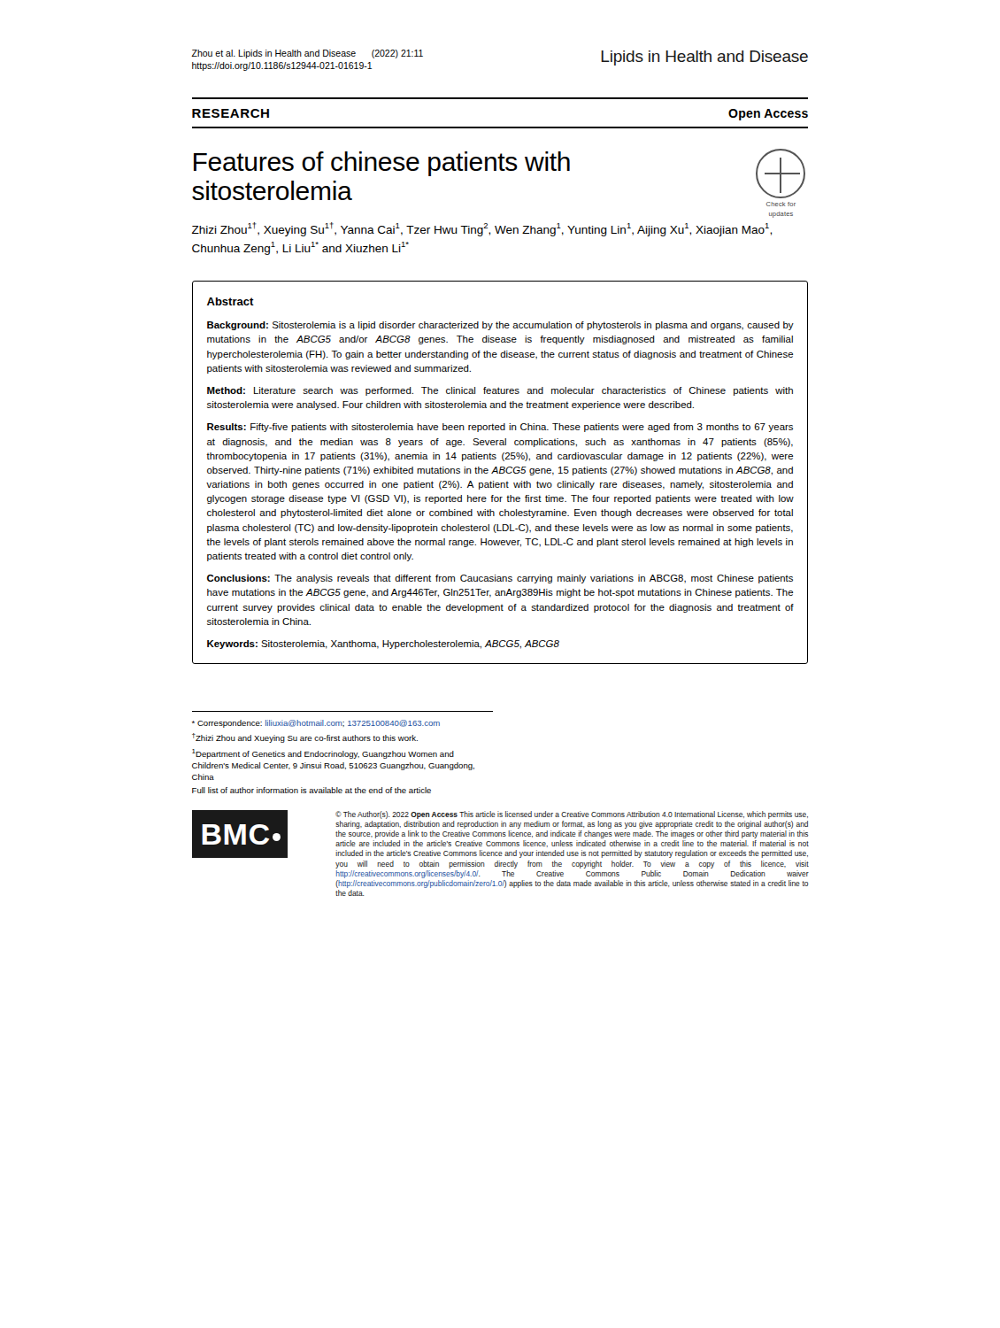Zhou et al. Lipids in Health and Disease (2022) 21:11 https://doi.org/10.1186/s12944-021-01619-1
Lipids in Health and Disease
RESEARCH
Open Access
Features of chinese patients with sitosterolemia
Check for
updates
Zhizi Zhou1†, Xueying Su1†, Yanna Cai1, Tzer Hwu Ting2, Wen Zhang1, Yunting Lin1, Aijing Xu1, Xiaojian Mao1, Chunhua Zeng1, Li Liu1* and Xiuzhen Li1*
Abstract
Background: Sitosterolemia is a lipid disorder characterized by the accumulation of phytosterols in plasma and organs, caused by mutations in the ABCG5 and/or ABCG8 genes. The disease is frequently misdiagnosed and mistreated as familial hypercholesterolemia (FH). To gain a better understanding of the disease, the current status of diagnosis and treatment of Chinese patients with sitosterolemia was reviewed and summarized.
Method: Literature search was performed. The clinical features and molecular characteristics of Chinese patients with sitosterolemia were analysed. Four children with sitosterolemia and the treatment experience were described.
Results: Fifty-five patients with sitosterolemia have been reported in China. These patients were aged from 3 months to 67 years at diagnosis, and the median was 8 years of age. Several complications, such as xanthomas in 47 patients (85%), thrombocytopenia in 17 patients (31%), anemia in 14 patients (25%), and cardiovascular damage in 12 patients (22%), were observed. Thirty-nine patients (71%) exhibited mutations in the ABCG5 gene, 15 patients (27%) showed mutations in ABCG8, and variations in both genes occurred in one patient (2%). A patient with two clinically rare diseases, namely, sitosterolemia and glycogen storage disease type VI (GSD VI), is reported here for the first time. The four reported patients were treated with low cholesterol and phytosterol-limited diet alone or combined with cholestyramine. Even though decreases were observed for total plasma cholesterol (TC) and low-density-lipoprotein cholesterol (LDL-C), and these levels were as low as normal in some patients, the levels of plant sterols remained above the normal range. However, TC, LDL-C and plant sterol levels remained at high levels in patients treated with a control diet control only.
Conclusions: The analysis reveals that different from Caucasians carrying mainly variations in ABCG8, most Chinese patients have mutations in the ABCG5 gene, and Arg446Ter, Gln251Ter, anArg389His might be hot-spot mutations in Chinese patients. The current survey provides clinical data to enable the development of a standardized protocol for the diagnosis and treatment of sitosterolemia in China.
Keywords: Sitosterolemia, Xanthoma, Hypercholesterolemia, ABCG5, ABCG8
* Correspondence: liliuxia@hotmail.com; 13725100840@163.com
†Zhizi Zhou and Xueying Su are co-first authors to this work.
1Department of Genetics and Endocrinology, Guangzhou Women and Children's Medical Center, 9 Jinsui Road, 510623 Guangzhou, Guangdong, China
Full list of author information is available at the end of the article
BMC
© The Author(s). 2022 Open Access This article is licensed under a Creative Commons Attribution 4.0 International License, which permits use, sharing, adaptation, distribution and reproduction in any medium or format, as long as you give appropriate credit to the original author(s) and the source, provide a link to the Creative Commons licence, and indicate if changes were made. The images or other third party material in this article are included in the article's Creative Commons licence, unless indicated otherwise in a credit line to the material. If material is not included in the article's Creative Commons licence and your intended use is not permitted by statutory regulation or exceeds the permitted use, you will need to obtain permission directly from the copyright holder. To view a copy of this licence, visit http://creativecommons.org/licenses/by/4.0/. The Creative Commons Public Domain Dedication waiver (http://creativecommons.org/publicdomain/zero/1.0/) applies to the data made available in this article, unless otherwise stated in a credit line to the data.